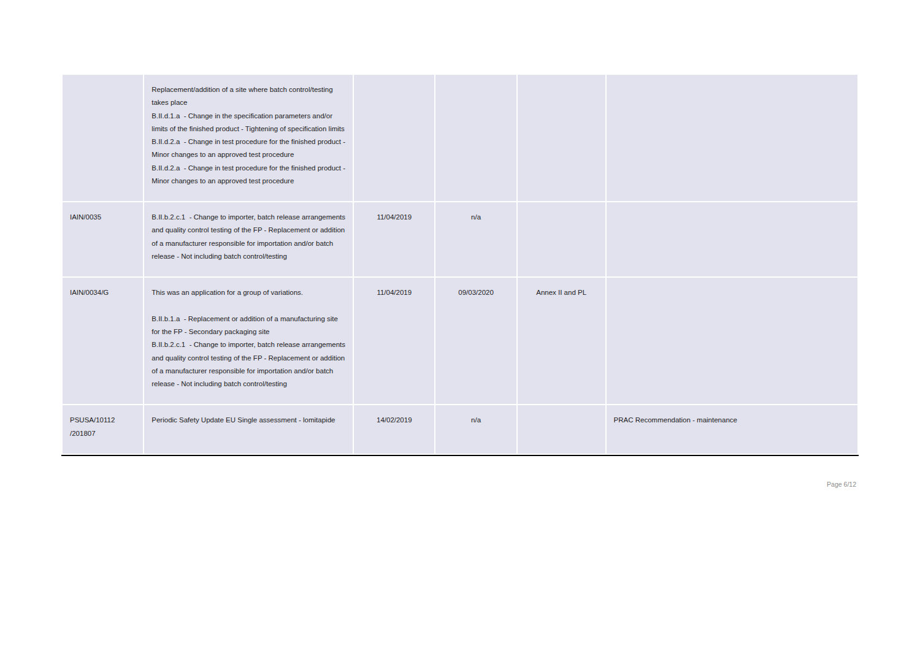| | Replacement/addition of a site where batch control/testing takes place B.II.d.1.a - Change in the specification parameters and/or limits of the finished product - Tightening of specification limits B.II.d.2.a - Change in test procedure for the finished product - Minor changes to an approved test procedure B.II.d.2.a - Change in test procedure for the finished product - Minor changes to an approved test procedure | | | | |
| IAIN/0035 | B.II.b.2.c.1 - Change to importer, batch release arrangements and quality control testing of the FP - Replacement or addition of a manufacturer responsible for importation and/or batch release - Not including batch control/testing | 11/04/2019 | n/a | | |
| IAIN/0034/G | This was an application for a group of variations. B.II.b.1.a - Replacement or addition of a manufacturing site for the FP - Secondary packaging site B.II.b.2.c.1 - Change to importer, batch release arrangements and quality control testing of the FP - Replacement or addition of a manufacturer responsible for importation and/or batch release - Not including batch control/testing | 11/04/2019 | 09/03/2020 | Annex II and PL | |
| PSUSA/10112 /201807 | Periodic Safety Update EU Single assessment - lomitapide | 14/02/2019 | n/a | | PRAC Recommendation - maintenance |
Page 6/12